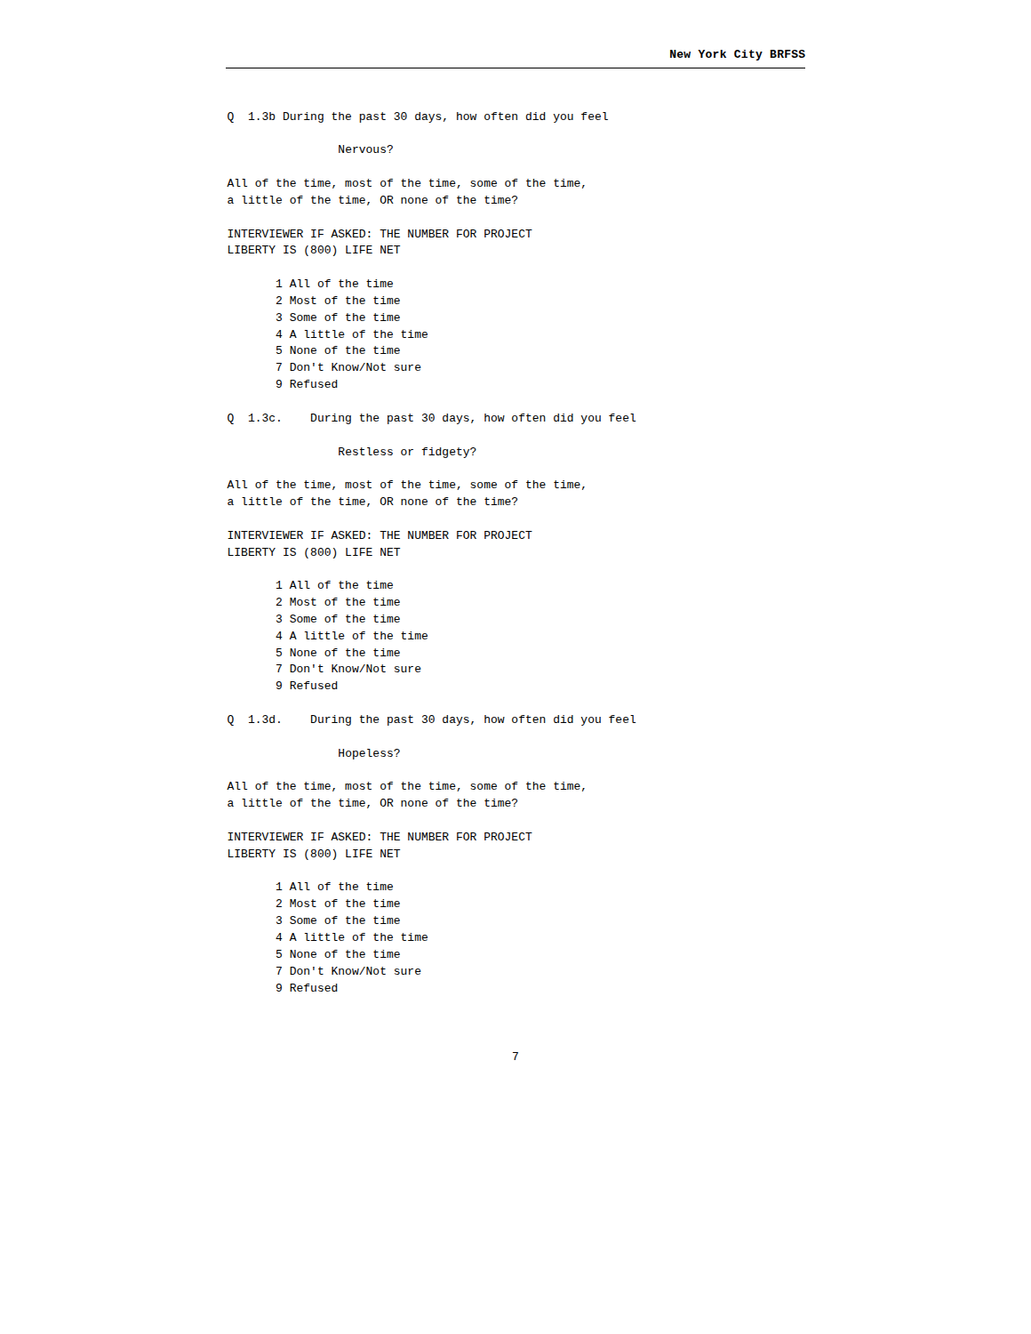New York City BRFSS
Q  1.3b During the past 30 days, how often did you feel

                Nervous?

All of the time, most of the time, some of the time,
a little of the time, OR none of the time?

INTERVIEWER IF ASKED: THE NUMBER FOR PROJECT
LIBERTY IS (800) LIFE NET

       1 All of the time
       2 Most of the time
       3 Some of the time
       4 A little of the time
       5 None of the time
       7 Don't Know/Not sure
       9 Refused
Q  1.3c.    During the past 30 days, how often did you feel

                Restless or fidgety?

All of the time, most of the time, some of the time,
a little of the time, OR none of the time?

INTERVIEWER IF ASKED: THE NUMBER FOR PROJECT
LIBERTY IS (800) LIFE NET

       1 All of the time
       2 Most of the time
       3 Some of the time
       4 A little of the time
       5 None of the time
       7 Don't Know/Not sure
       9 Refused
Q  1.3d.    During the past 30 days, how often did you feel

                Hopeless?

All of the time, most of the time, some of the time,
a little of the time, OR none of the time?

INTERVIEWER IF ASKED: THE NUMBER FOR PROJECT
LIBERTY IS (800) LIFE NET

       1 All of the time
       2 Most of the time
       3 Some of the time
       4 A little of the time
       5 None of the time
       7 Don't Know/Not sure
       9 Refused
7